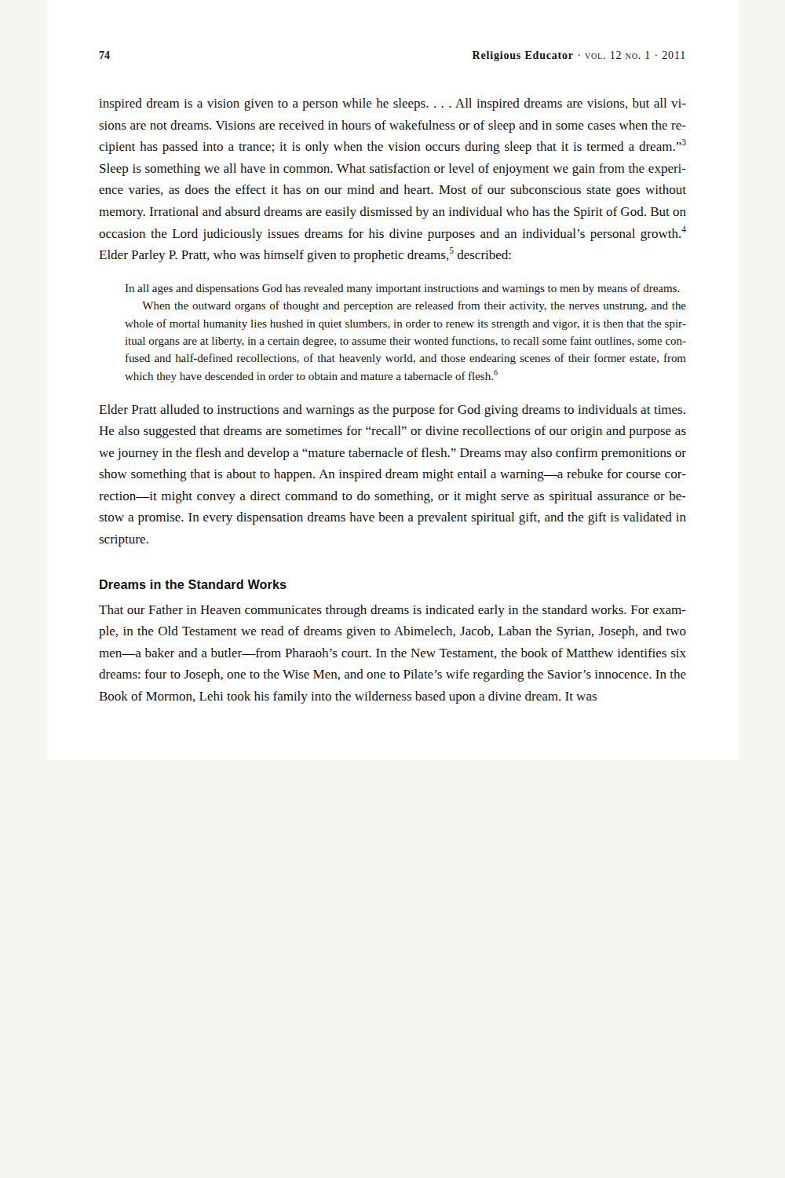74 Religious Educator · vol. 12 no. 1 · 2011
inspired dream is a vision given to a person while he sleeps. . . . All inspired dreams are visions, but all visions are not dreams. Visions are received in hours of wakefulness or of sleep and in some cases when the recipient has passed into a trance; it is only when the vision occurs during sleep that it is termed a dream.”3 Sleep is something we all have in common. What satisfaction or level of enjoyment we gain from the experience varies, as does the effect it has on our mind and heart. Most of our subconscious state goes without memory. Irrational and absurd dreams are easily dismissed by an individual who has the Spirit of God. But on occasion the Lord judiciously issues dreams for his divine purposes and an individual’s personal growth.4 Elder Parley P. Pratt, who was himself given to prophetic dreams,5 described:
In all ages and dispensations God has revealed many important instructions and warnings to men by means of dreams.
When the outward organs of thought and perception are released from their activity, the nerves unstrung, and the whole of mortal humanity lies hushed in quiet slumbers, in order to renew its strength and vigor, it is then that the spiritual organs are at liberty, in a certain degree, to assume their wonted functions, to recall some faint outlines, some confused and half-defined recollections, of that heavenly world, and those endearing scenes of their former estate, from which they have descended in order to obtain and mature a tabernacle of flesh.6
Elder Pratt alluded to instructions and warnings as the purpose for God giving dreams to individuals at times. He also suggested that dreams are sometimes for “recall” or divine recollections of our origin and purpose as we journey in the flesh and develop a “mature tabernacle of flesh.” Dreams may also confirm premonitions or show something that is about to happen. An inspired dream might entail a warning—a rebuke for course correction—it might convey a direct command to do something, or it might serve as spiritual assurance or bestow a promise. In every dispensation dreams have been a prevalent spiritual gift, and the gift is validated in scripture.
Dreams in the Standard Works
That our Father in Heaven communicates through dreams is indicated early in the standard works. For example, in the Old Testament we read of dreams given to Abimelech, Jacob, Laban the Syrian, Joseph, and two men—a baker and a butler—from Pharaoh’s court. In the New Testament, the book of Matthew identifies six dreams: four to Joseph, one to the Wise Men, and one to Pilate’s wife regarding the Savior’s innocence. In the Book of Mormon, Lehi took his family into the wilderness based upon a divine dream. It was